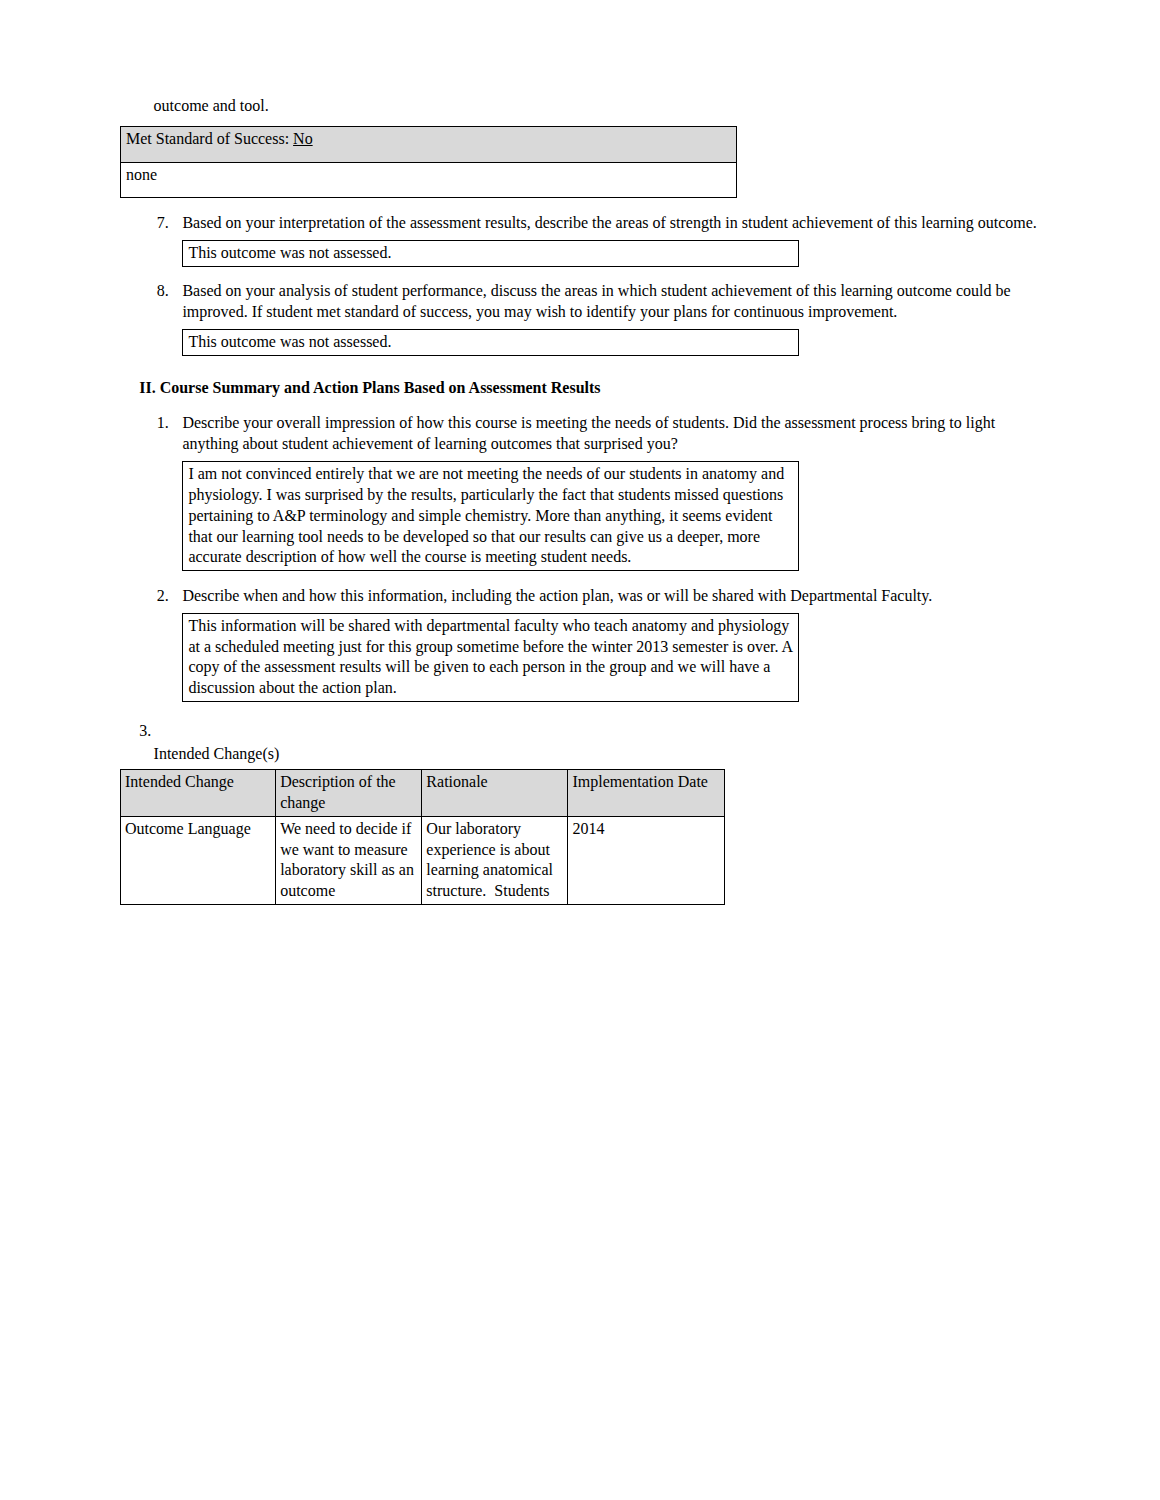outcome and tool.
Met Standard of Success: No
none
Based on your interpretation of the assessment results, describe the areas of strength in student achievement of this learning outcome.
This outcome was not assessed.
Based on your analysis of student performance, discuss the areas in which student achievement of this learning outcome could be improved. If student met standard of success, you may wish to identify your plans for continuous improvement.
This outcome was not assessed.
II. Course Summary and Action Plans Based on Assessment Results
Describe your overall impression of how this course is meeting the needs of students. Did the assessment process bring to light anything about student achievement of learning outcomes that surprised you?
I am not convinced entirely that we are not meeting the needs of our students in anatomy and physiology. I was surprised by the results, particularly the fact that students missed questions pertaining to A&P terminology and simple chemistry. More than anything, it seems evident that our learning tool needs to be developed so that our results can give us a deeper, more accurate description of how well the course is meeting student needs.
Describe when and how this information, including the action plan, was or will be shared with Departmental Faculty.
This information will be shared with departmental faculty who teach anatomy and physiology at a scheduled meeting just for this group sometime before the winter 2013 semester is over. A copy of the assessment results will be given to each person in the group and we will have a discussion about the action plan.
3.
Intended Change(s)
| Intended Change | Description of the change | Rationale | Implementation Date |
| --- | --- | --- | --- |
| Outcome Language | We need to decide if we want to measure laboratory skill as an outcome | Our laboratory experience is about learning anatomical structure. Students | 2014 |